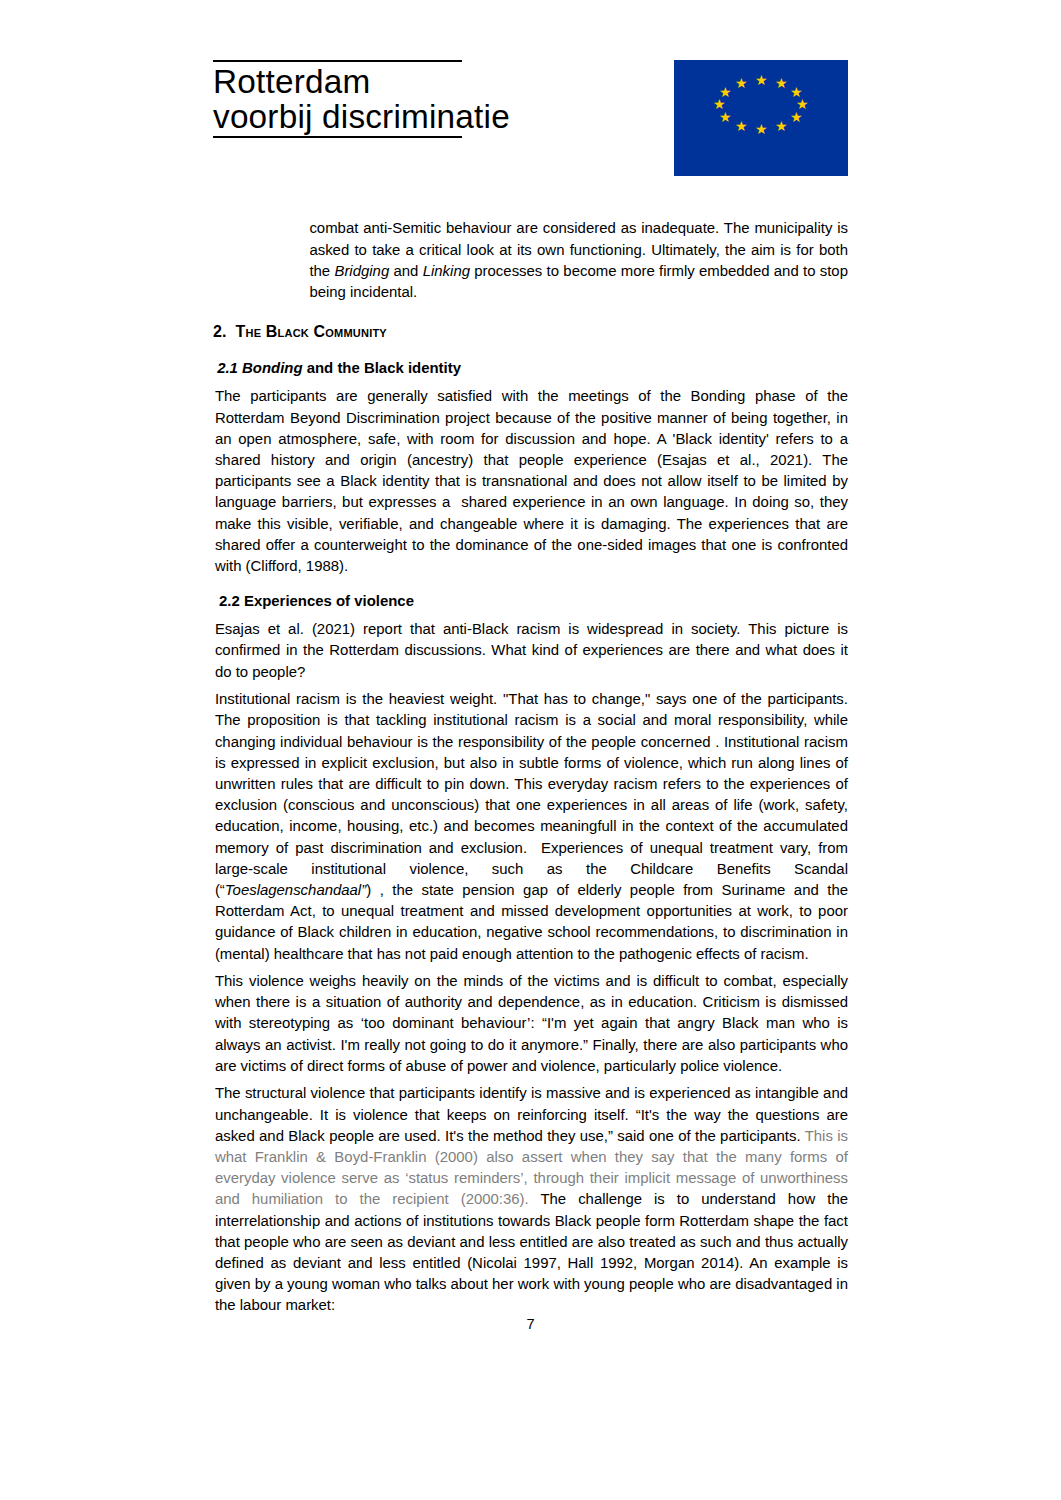Rotterdam
voorbij discriminatie
★ ★ ★ ★ ★ ★ ★ ★ ★ ★ ★ ★
combat anti-Semitic behaviour are considered as inadequate. The municipality is asked to take a critical look at its own functioning. Ultimately, the aim is for both the Bridging and Linking processes to become more firmly embedded and to stop being incidental.
2. The Black Community
2.1 Bonding and the Black identity
The participants are generally satisfied with the meetings of the Bonding phase of the Rotterdam Beyond Discrimination project because of the positive manner of being together, in an open atmosphere, safe, with room for discussion and hope. A 'Black identity' refers to a shared history and origin (ancestry) that people experience (Esajas et al., 2021). The participants see a Black identity that is transnational and does not allow itself to be limited by language barriers, but expresses a shared experience in an own language. In doing so, they make this visible, verifiable, and changeable where it is damaging. The experiences that are shared offer a counterweight to the dominance of the one-sided images that one is confronted with (Clifford, 1988).
2.2 Experiences of violence
Esajas et al. (2021) report that anti-Black racism is widespread in society. This picture is confirmed in the Rotterdam discussions. What kind of experiences are there and what does it do to people?
Institutional racism is the heaviest weight. "That has to change," says one of the participants. The proposition is that tackling institutional racism is a social and moral responsibility, while changing individual behaviour is the responsibility of the people concerned . Institutional racism is expressed in explicit exclusion, but also in subtle forms of violence, which run along lines of unwritten rules that are difficult to pin down. This everyday racism refers to the experiences of exclusion (conscious and unconscious) that one experiences in all areas of life (work, safety, education, income, housing, etc.) and becomes meaningfull in the context of the accumulated memory of past discrimination and exclusion. Experiences of unequal treatment vary, from large-scale institutional violence, such as the Childcare Benefits Scandal (“Toeslagenschandaal”) , the state pension gap of elderly people from Suriname and the Rotterdam Act, to unequal treatment and missed development opportunities at work, to poor guidance of Black children in education, negative school recommendations, to discrimination in (mental) healthcare that has not paid enough attention to the pathogenic effects of racism.
This violence weighs heavily on the minds of the victims and is difficult to combat, especially when there is a situation of authority and dependence, as in education. Criticism is dismissed with stereotyping as ‘too dominant behaviour’: “I'm yet again that angry Black man who is always an activist. I'm really not going to do it anymore.” Finally, there are also participants who are victims of direct forms of abuse of power and violence, particularly police violence.
The structural violence that participants identify is massive and is experienced as intangible and unchangeable. It is violence that keeps on reinforcing itself. “It's the way the questions are asked and Black people are used. It's the method they use,” said one of the participants. This is what Franklin & Boyd-Franklin (2000) also assert when they say that the many forms of everyday violence serve as ‘status reminders’, through their implicit message of unworthiness and humiliation to the recipient (2000:36). The challenge is to understand how the interrelationship and actions of institutions towards Black people form Rotterdam shape the fact that people who are seen as deviant and less entitled are also treated as such and thus actually defined as deviant and less entitled (Nicolai 1997, Hall 1992, Morgan 2014). An example is given by a young woman who talks about her work with young people who are disadvantaged in the labour market:
7